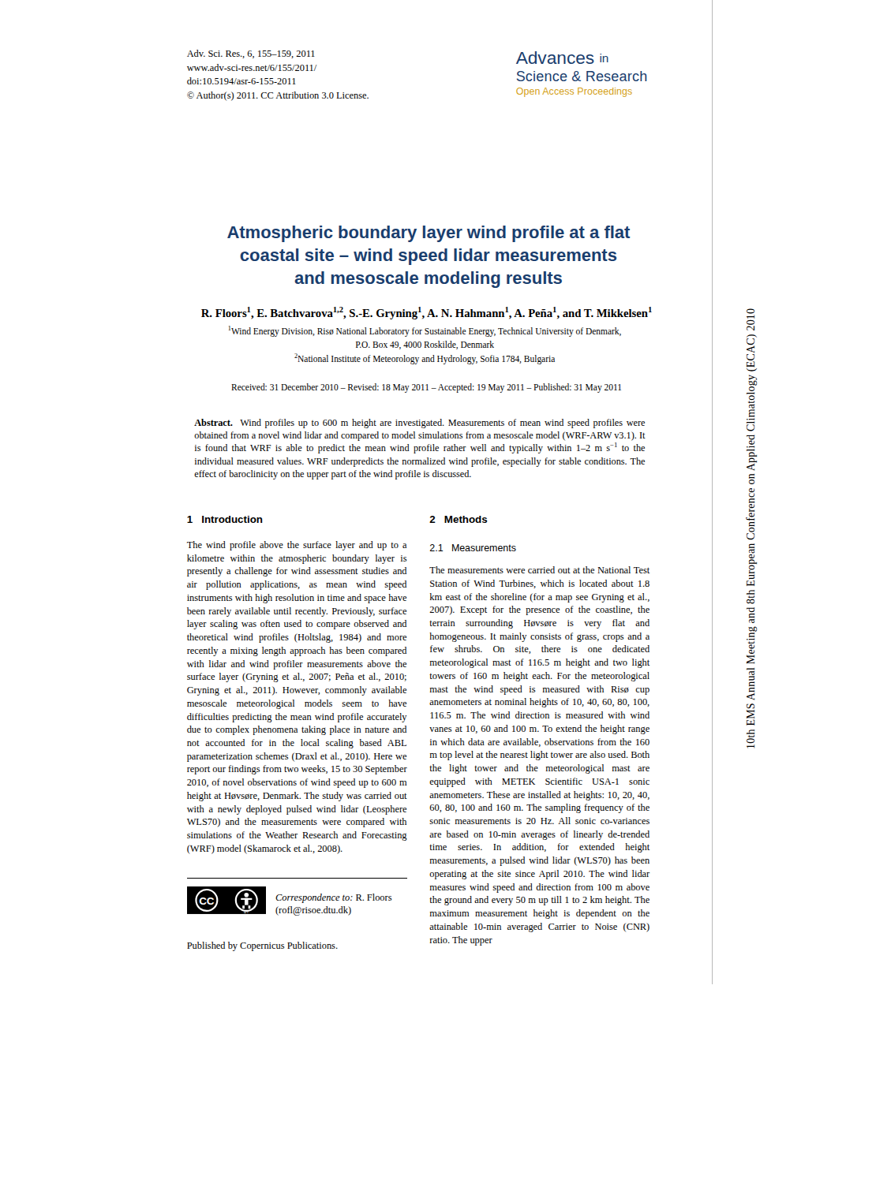10th EMS Annual Meeting and 8th European Conference on Applied Climatology (ECAC) 2010
Adv. Sci. Res., 6, 155–159, 2011
www.adv-sci-res.net/6/155/2011/
doi:10.5194/asr-6-155-2011
© Author(s) 2011. CC Attribution 3.0 License.
Advances in
Science & Research
Open Access Proceedings
Atmospheric boundary layer wind profile at a flat
coastal site – wind speed lidar measurements
and mesoscale modeling results
R. Floors1, E. Batchvarova1,2, S.-E. Gryning1, A. N. Hahmann1, A. Peña1, and T. Mikkelsen1
1Wind Energy Division, Risø National Laboratory for Sustainable Energy, Technical University of Denmark,
P.O. Box 49, 4000 Roskilde, Denmark
2National Institute of Meteorology and Hydrology, Sofia 1784, Bulgaria
Received: 31 December 2010 – Revised: 18 May 2011 – Accepted: 19 May 2011 – Published: 31 May 2011
Abstract. Wind profiles up to 600 m height are investigated. Measurements of mean wind speed profiles were obtained from a novel wind lidar and compared to model simulations from a mesoscale model (WRF-ARW v3.1). It is found that WRF is able to predict the mean wind profile rather well and typically within 1–2 m s−1 to the individual measured values. WRF underpredicts the normalized wind profile, especially for stable conditions. The effect of baroclinicity on the upper part of the wind profile is discussed.
1 Introduction
The wind profile above the surface layer and up to a kilometre within the atmospheric boundary layer is presently a challenge for wind assessment studies and air pollution applications, as mean wind speed instruments with high resolution in time and space have been rarely available until recently. Previously, surface layer scaling was often used to compare observed and theoretical wind profiles (Holtslag, 1984) and more recently a mixing length approach has been compared with lidar and wind profiler measurements above the surface layer (Gryning et al., 2007; Peña et al., 2010; Gryning et al., 2011). However, commonly available mesoscale meteorological models seem to have difficulties predicting the mean wind profile accurately due to complex phenomena taking place in nature and not accounted for in the local scaling based ABL parameterization schemes (Draxl et al., 2010). Here we report our findings from two weeks, 15 to 30 September 2010, of novel observations of wind speed up to 600 m height at Høvsøre, Denmark. The study was carried out with a newly deployed pulsed wind lidar (Leosphere WLS70) and the measurements were compared with simulations of the Weather Research and Forecasting (WRF) model (Skamarock et al., 2008).
CC BY
Correspondence to: R. Floors
(rofl@risoe.dtu.dk)
2 Methods
2.1 Measurements
The measurements were carried out at the National Test Station of Wind Turbines, which is located about 1.8 km east of the shoreline (for a map see Gryning et al., 2007). Except for the presence of the coastline, the terrain surrounding Høvsøre is very flat and homogeneous. It mainly consists of grass, crops and a few shrubs. On site, there is one dedicated meteorological mast of 116.5 m height and two light towers of 160 m height each. For the meteorological mast the wind speed is measured with Risø cup anemometers at nominal heights of 10, 40, 60, 80, 100, 116.5 m. The wind direction is measured with wind vanes at 10, 60 and 100 m. To extend the height range in which data are available, observations from the 160 m top level at the nearest light tower are also used. Both the light tower and the meteorological mast are equipped with METEK Scientific USA-1 sonic anemometers. These are installed at heights: 10, 20, 40, 60, 80, 100 and 160 m. The sampling frequency of the sonic measurements is 20 Hz. All sonic co-variances are based on 10-min averages of linearly de-trended time series. In addition, for extended height measurements, a pulsed wind lidar (WLS70) has been operating at the site since April 2010. The wind lidar measures wind speed and direction from 100 m above the ground and every 50 m up till 1 to 2 km height. The maximum measurement height is dependent on the attainable 10-min averaged Carrier to Noise (CNR) ratio. The upper
Published by Copernicus Publications.